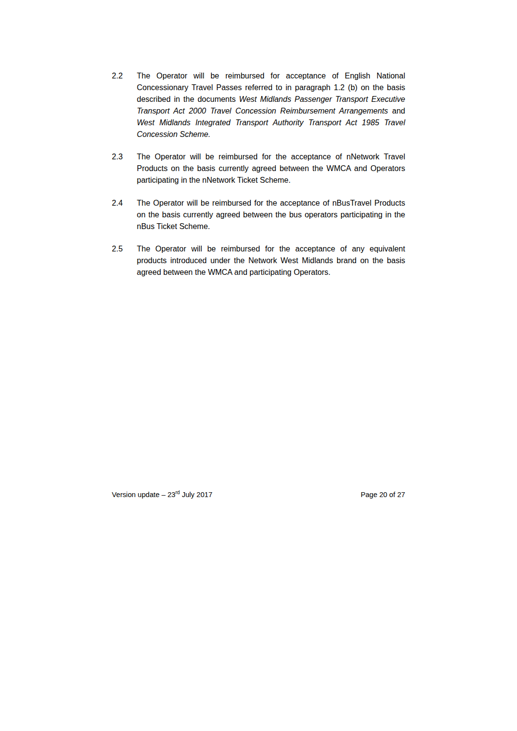2.2
The Operator will be reimbursed for acceptance of English National Concessionary Travel Passes referred to in paragraph 1.2 (b) on the basis described in the documents West Midlands Passenger Transport Executive Transport Act 2000 Travel Concession Reimbursement Arrangements and West Midlands Integrated Transport Authority Transport Act 1985 Travel Concession Scheme.
2.3
The Operator will be reimbursed for the acceptance of nNetwork Travel Products on the basis currently agreed between the WMCA and Operators participating in the nNetwork Ticket Scheme.
2.4
The Operator will be reimbursed for the acceptance of nBusTravel Products on the basis currently agreed between the bus operators participating in the nBus Ticket Scheme.
2.5
The Operator will be reimbursed for the acceptance of any equivalent products introduced under the Network West Midlands brand on the basis agreed between the WMCA and participating Operators.
Version update – 23rd July 2017
Page 20 of 27